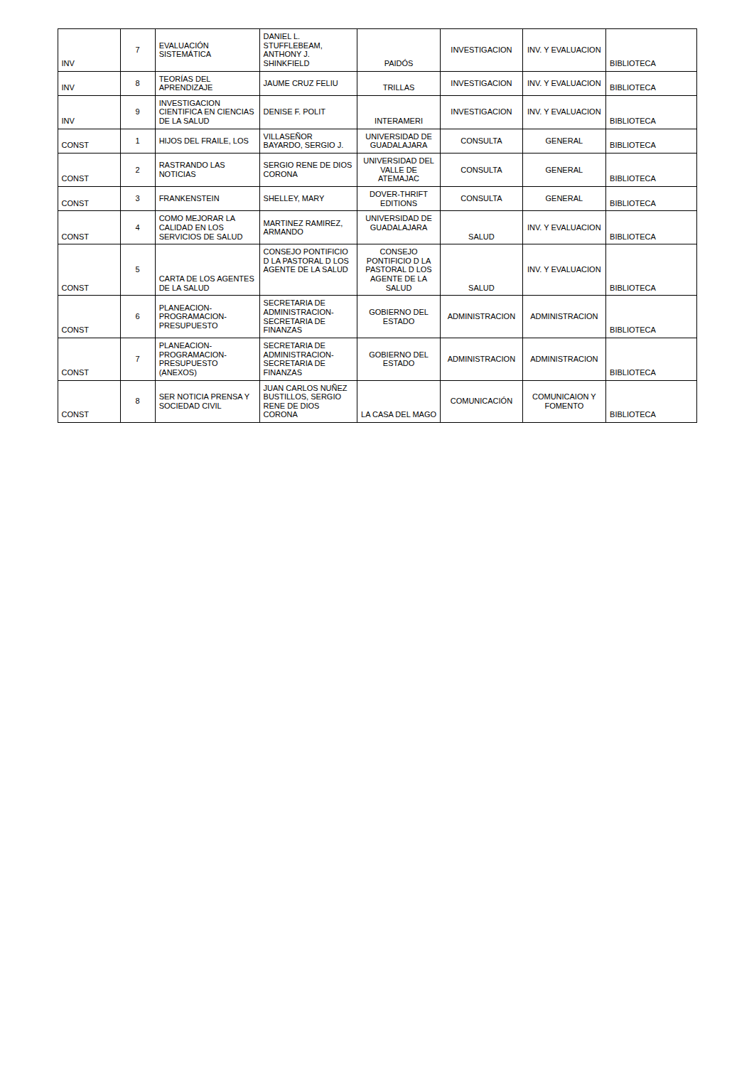| INV | 7 | EVALUACIÓN SISTEMÁTICA | DANIEL L. STUFFLEBEAM, ANTHONY J. SHINKFIELD | PAIDÓS | INVESTIGACION | INV. Y EVALUACION | BIBLIOTECA |
| INV | 8 | TEORÍAS DEL APRENDIZAJE | JAUME CRUZ FELIU | TRILLAS | INVESTIGACION | INV. Y EVALUACION | BIBLIOTECA |
| INV | 9 | INVESTIGACION CIENTIFICA EN CIENCIAS DE LA SALUD | DENISE F. POLIT | INTERAMERI | INVESTIGACION | INV. Y EVALUACION | BIBLIOTECA |
| CONST | 1 | HIJOS DEL FRAILE, LOS | VILLASEÑOR BAYARDO, SERGIO J. | UNIVERSIDAD DE GUADALAJARA | CONSULTA | GENERAL | BIBLIOTECA |
| CONST | 2 | RASTRANDO LAS NOTICIAS | SERGIO RENE DE DIOS CORONA | UNIVERSIDAD DEL VALLE DE ATEMAJAC | CONSULTA | GENERAL | BIBLIOTECA |
| CONST | 3 | FRANKENSTEIN | SHELLEY, MARY | DOVER-THRIFT EDITIONS | CONSULTA | GENERAL | BIBLIOTECA |
| CONST | 4 | COMO MEJORAR LA CALIDAD EN LOS SERVICIOS DE SALUD | MARTINEZ RAMIREZ, ARMANDO | UNIVERSIDAD DE GUADALAJARA | SALUD | INV. Y EVALUACION | BIBLIOTECA |
| CONST | 5 | CARTA DE LOS AGENTES DE LA SALUD | CONSEJO PONTIFICIO D LA PASTORAL D LOS AGENTE DE LA SALUD | CONSEJO PONTIFICIO D LA PASTORAL D LOS AGENTE DE LA SALUD | SALUD | INV. Y EVALUACION | BIBLIOTECA |
| CONST | 6 | PLANEACION-PROGRAMACION-PRESUPUESTO | SECRETARIA DE ADMINISTRACION-SECRETARIA DE FINANZAS | GOBIERNO DEL ESTADO | ADMINISTRACION | ADMINISTRACION | BIBLIOTECA |
| CONST | 7 | PLANEACION-PROGRAMACION-PRESUPUESTO (ANEXOS) | SECRETARIA DE ADMINISTRACION-SECRETARIA DE FINANZAS | GOBIERNO DEL ESTADO | ADMINISTRACION | ADMINISTRACION | BIBLIOTECA |
| CONST | 8 | SER NOTICIA PRENSA Y SOCIEDAD CIVIL | JUAN CARLOS NUÑEZ BUSTILLOS, SERGIO RENE DE DIOS CORONA | LA CASA DEL MAGO | COMUNICACIÓN | COMUNICAION Y FOMENTO | BIBLIOTECA |